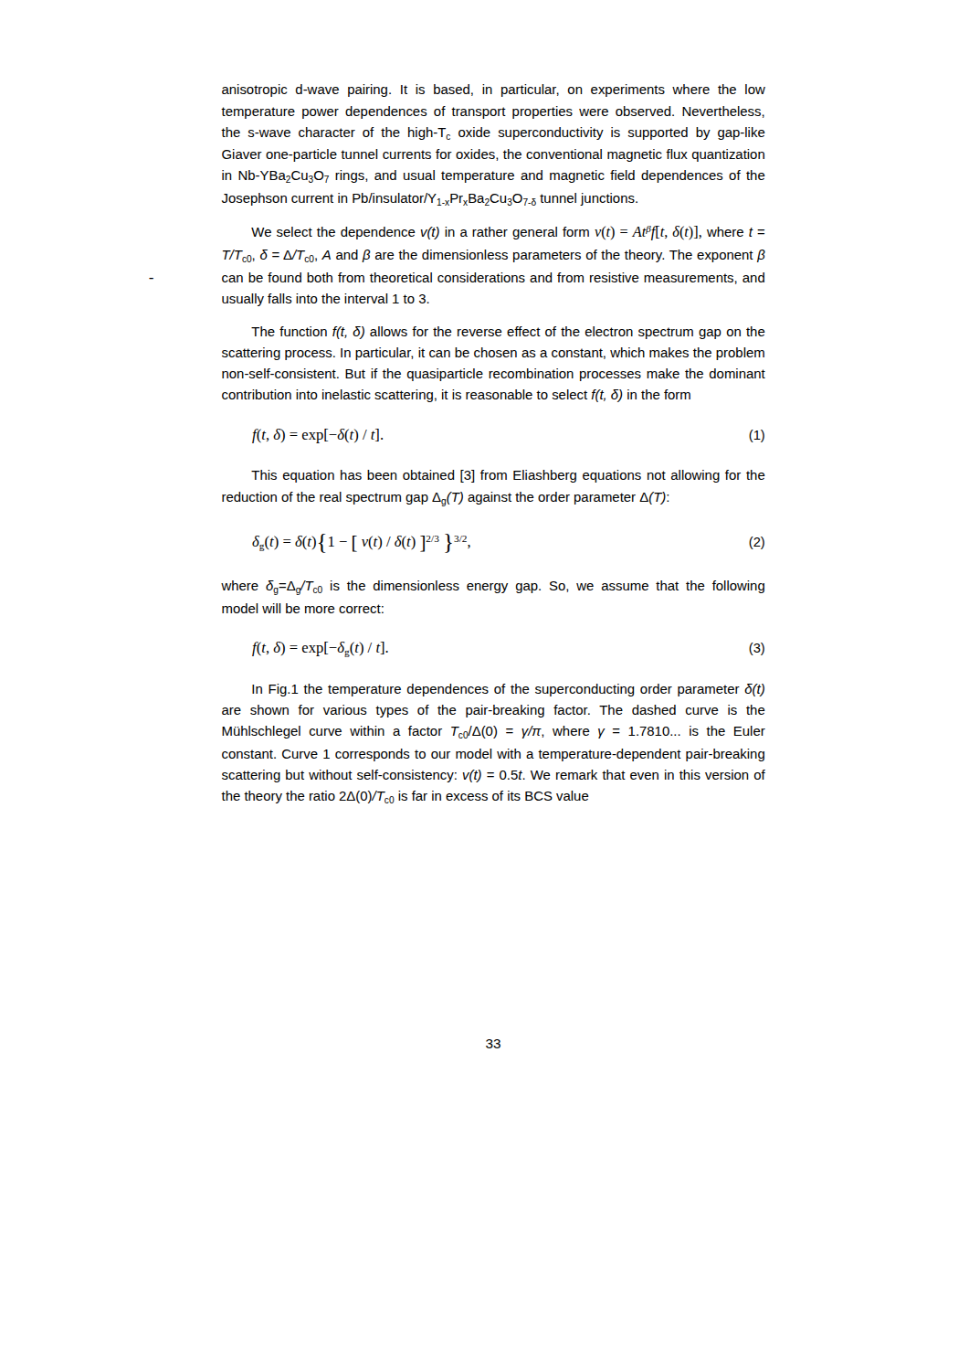-
anisotropic d-wave pairing. It is based, in particular, on experiments where the low temperature power dependences of transport properties were observed. Nevertheless, the s-wave character of the high-Tc oxide superconductivity is supported by gap-like Giaver one-particle tunnel currents for oxides, the conventional magnetic flux quantization in Nb-YBa2Cu3O7 rings, and usual temperature and magnetic field dependences of the Josephson current in Pb/insulator/Y1-xPrxBa2Cu3O7-δ tunnel junctions.
We select the dependence v(t) in a rather general form v(t) = Atβf[t, δ(t)], where t = T/Tc0, δ = Δ/Tc0, A and β are the dimensionless parameters of the theory. The exponent β can be found both from theoretical considerations and from resistive measurements, and usually falls into the interval 1 to 3.
The function f(t, δ) allows for the reverse effect of the electron spectrum gap on the scattering process. In particular, it can be chosen as a constant, which makes the problem non-self-consistent. But if the quasiparticle recombination processes make the dominant contribution into inelastic scattering, it is reasonable to select f(t, δ) in the form
f(t, δ) = exp[−δ(t) / t]. (1)
This equation has been obtained [3] from Eliashberg equations not allowing for the reduction of the real spectrum gap Δg(T) against the order parameter Δ(T):
δg(t) = δ(t){1 − [ v(t) / δ(t) ]2/3 }3/2, (2)
where δg=Δg/Tc0 is the dimensionless energy gap. So, we assume that the following model will be more correct:
f(t, δ) = exp[−δg(t) / t]. (3)
In Fig.1 the temperature dependences of the superconducting order parameter δ(t) are shown for various types of the pair-breaking factor. The dashed curve is the Mühlschlegel curve within a factor Tc0/Δ(0) = γ/π, where γ = 1.7810... is the Euler constant. Curve 1 corresponds to our model with a temperature-dependent pair-breaking scattering but without self-consistency: v(t) = 0.5t. We remark that even in this version of the theory the ratio 2Δ(0)/Tc0 is far in excess of its BCS value
33